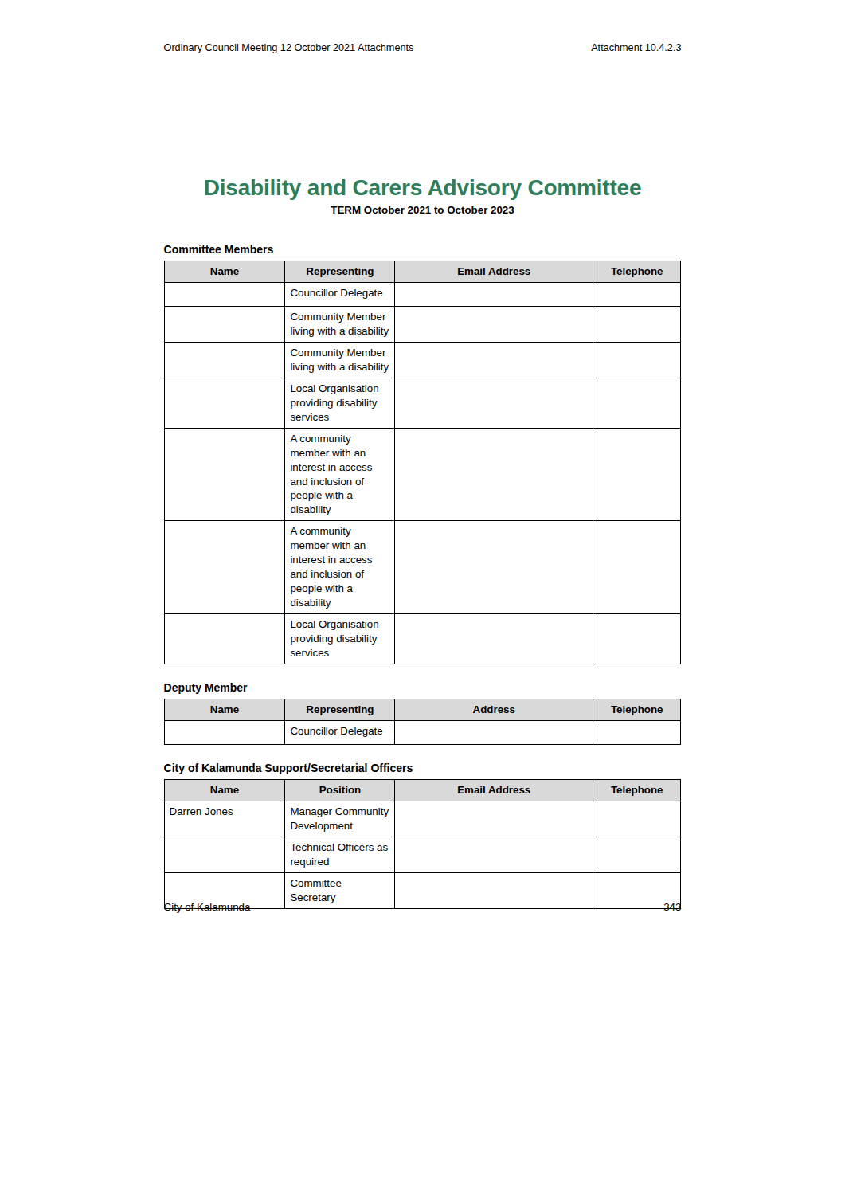Ordinary Council Meeting 12 October 2021 Attachments
Attachment 10.4.2.3
Disability and Carers Advisory Committee
TERM October 2021 to October 2023
Committee Members
| Name | Representing | Email Address | Telephone |
| --- | --- | --- | --- |
| | Councillor Delegate | | |
| | Community Member living with a disability | | |
| | Community Member living with a disability | | |
| | Local Organisation providing disability services | | |
| | A community member with an interest in access and inclusion of people with a disability | | |
| | A community member with an interest in access and inclusion of people with a disability | | |
| | Local Organisation providing disability services | | |
Deputy Member
| Name | Representing | Address | Telephone |
| --- | --- | --- | --- |
| | Councillor Delegate | | |
City of Kalamunda Support/Secretarial Officers
| Name | Position | Email Address | Telephone |
| --- | --- | --- | --- |
| Darren Jones | Manager Community Development | | |
| | Technical Officers as required | | |
| | Committee Secretary | | |
City of Kalamunda
343